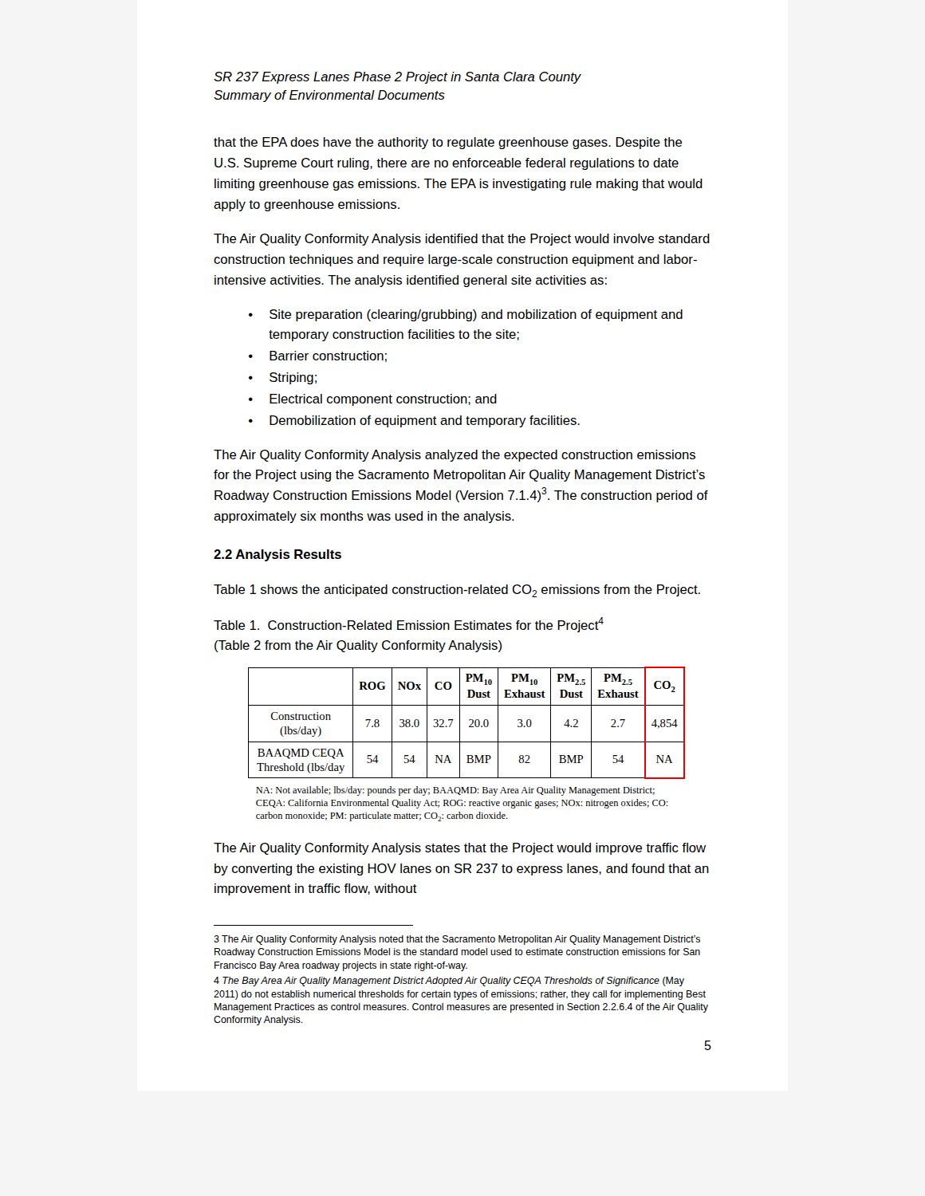SR 237 Express Lanes Phase 2 Project in Santa Clara County
Summary of Environmental Documents
that the EPA does have the authority to regulate greenhouse gases. Despite the U.S. Supreme Court ruling, there are no enforceable federal regulations to date limiting greenhouse gas emissions. The EPA is investigating rule making that would apply to greenhouse emissions.
The Air Quality Conformity Analysis identified that the Project would involve standard construction techniques and require large-scale construction equipment and labor-intensive activities. The analysis identified general site activities as:
Site preparation (clearing/grubbing) and mobilization of equipment and temporary construction facilities to the site;
Barrier construction;
Striping;
Electrical component construction; and
Demobilization of equipment and temporary facilities.
The Air Quality Conformity Analysis analyzed the expected construction emissions for the Project using the Sacramento Metropolitan Air Quality Management District’s Roadway Construction Emissions Model (Version 7.1.4)3. The construction period of approximately six months was used in the analysis.
2.2 Analysis Results
Table 1 shows the anticipated construction-related CO2 emissions from the Project.
Table 1. Construction-Related Emission Estimates for the Project4
(Table 2 from the Air Quality Conformity Analysis)
| | ROG | NOx | CO | PM 10 Dust | PM 10 Exhaust | PM 2.5 Dust | PM 2.5 Exhaust | CO 2 |
| --- | --- | --- | --- | --- | --- | --- | --- | --- |
| Construction (lbs/day) | 7.8 | 38.0 | 32.7 | 20.0 | 3.0 | 4.2 | 2.7 | 4,854 |
| BAAQMD CEQA Threshold (lbs/day | 54 | 54 | NA | BMP | 82 | BMP | 54 | NA |
NA: Not available; lbs/day: pounds per day; BAAQMD: Bay Area Air Quality Management District; CEQA: California Environmental Quality Act; ROG: reactive organic gases; NOx: nitrogen oxides; CO: carbon monoxide; PM: particulate matter; CO2: carbon dioxide.
The Air Quality Conformity Analysis states that the Project would improve traffic flow by converting the existing HOV lanes on SR 237 to express lanes, and found that an improvement in traffic flow, without
3 The Air Quality Conformity Analysis noted that the Sacramento Metropolitan Air Quality Management District’s Roadway Construction Emissions Model is the standard model used to estimate construction emissions for San Francisco Bay Area roadway projects in state right-of-way.
4 The Bay Area Air Quality Management District Adopted Air Quality CEQA Thresholds of Significance (May 2011) do not establish numerical thresholds for certain types of emissions; rather, they call for implementing Best Management Practices as control measures. Control measures are presented in Section 2.2.6.4 of the Air Quality Conformity Analysis.
5